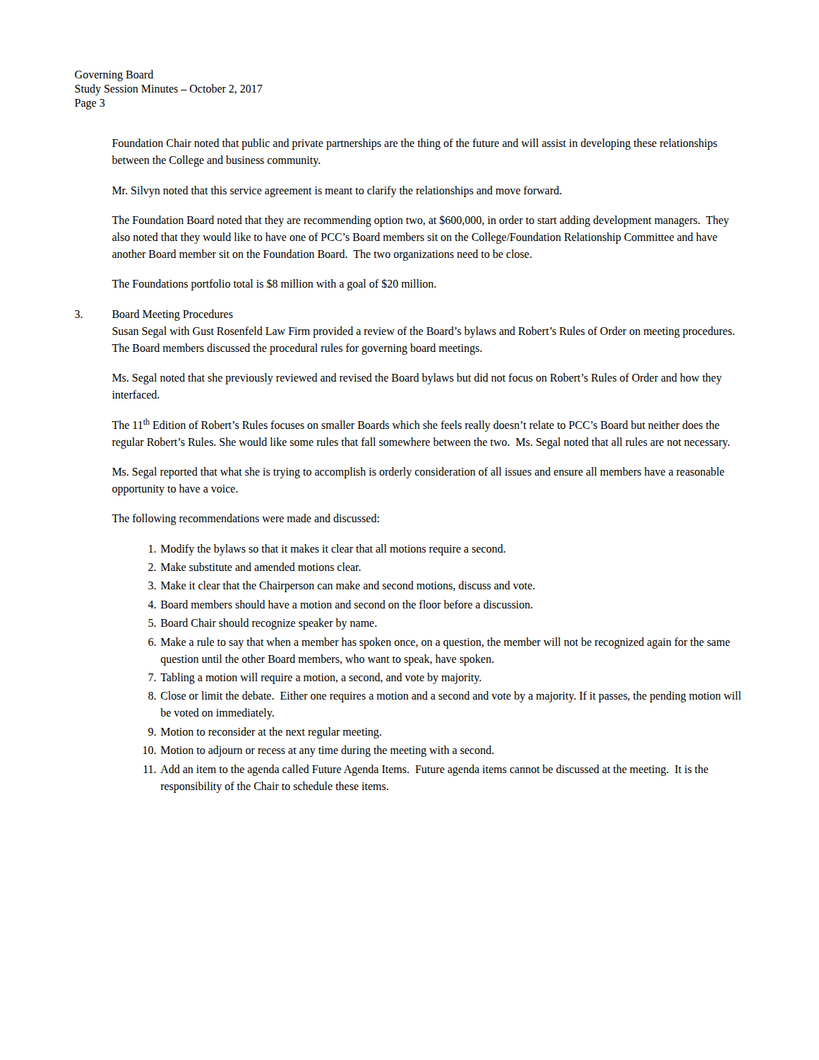Governing Board
Study Session Minutes – October 2, 2017
Page 3
Foundation Chair noted that public and private partnerships are the thing of the future and will assist in developing these relationships between the College and business community.
Mr. Silvyn noted that this service agreement is meant to clarify the relationships and move forward.
The Foundation Board noted that they are recommending option two, at $600,000, in order to start adding development managers. They also noted that they would like to have one of PCC’s Board members sit on the College/Foundation Relationship Committee and have another Board member sit on the Foundation Board. The two organizations need to be close.
The Foundations portfolio total is $8 million with a goal of $20 million.
Board Meeting Procedures
Susan Segal with Gust Rosenfeld Law Firm provided a review of the Board’s bylaws and Robert’s Rules of Order on meeting procedures. The Board members discussed the procedural rules for governing board meetings.
Ms. Segal noted that she previously reviewed and revised the Board bylaws but did not focus on Robert’s Rules of Order and how they interfaced.
The 11th Edition of Robert’s Rules focuses on smaller Boards which she feels really doesn’t relate to PCC’s Board but neither does the regular Robert’s Rules. She would like some rules that fall somewhere between the two. Ms. Segal noted that all rules are not necessary.
Ms. Segal reported that what she is trying to accomplish is orderly consideration of all issues and ensure all members have a reasonable opportunity to have a voice.
The following recommendations were made and discussed:
Modify the bylaws so that it makes it clear that all motions require a second.
Make substitute and amended motions clear.
Make it clear that the Chairperson can make and second motions, discuss and vote.
Board members should have a motion and second on the floor before a discussion.
Board Chair should recognize speaker by name.
Make a rule to say that when a member has spoken once, on a question, the member will not be recognized again for the same question until the other Board members, who want to speak, have spoken.
Tabling a motion will require a motion, a second, and vote by majority.
Close or limit the debate. Either one requires a motion and a second and vote by a majority. If it passes, the pending motion will be voted on immediately.
Motion to reconsider at the next regular meeting.
Motion to adjourn or recess at any time during the meeting with a second.
Add an item to the agenda called Future Agenda Items. Future agenda items cannot be discussed at the meeting. It is the responsibility of the Chair to schedule these items.